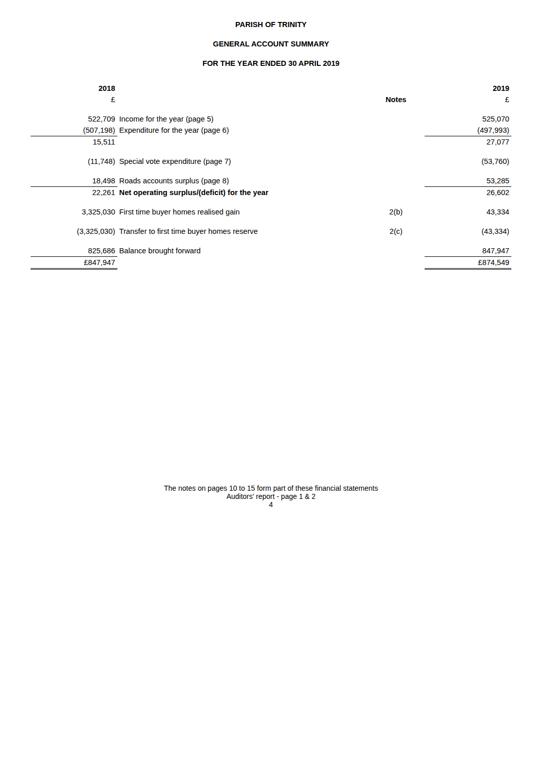PARISH OF TRINITY
GENERAL ACCOUNT SUMMARY
FOR THE YEAR ENDED 30 APRIL 2019
| 2018 | | | 2019 |
| £ | | Notes | £ |
| 522,709 | Income for the year (page 5) | | 525,070 |
| (507,198) | Expenditure for the year (page 6) | | (497,993) |
| 15,511 | | | 27,077 |
| (11,748) | Special vote expenditure (page 7) | | (53,760) |
| 18,498 | Roads accounts surplus (page 8) | | 53,285 |
| 22,261 | Net operating surplus/(deficit) for the year | | 26,602 |
| 3,325,030 | First time buyer homes realised gain | 2(b) | 43,334 |
| (3,325,030) | Transfer to first time buyer homes reserve | 2(c) | (43,334) |
| 825,686 | Balance brought forward | | 847,947 |
| £847,947 | | | £874,549 |
The notes on pages 10 to 15 form part of these financial statements
Auditors' report - page 1 & 2
4